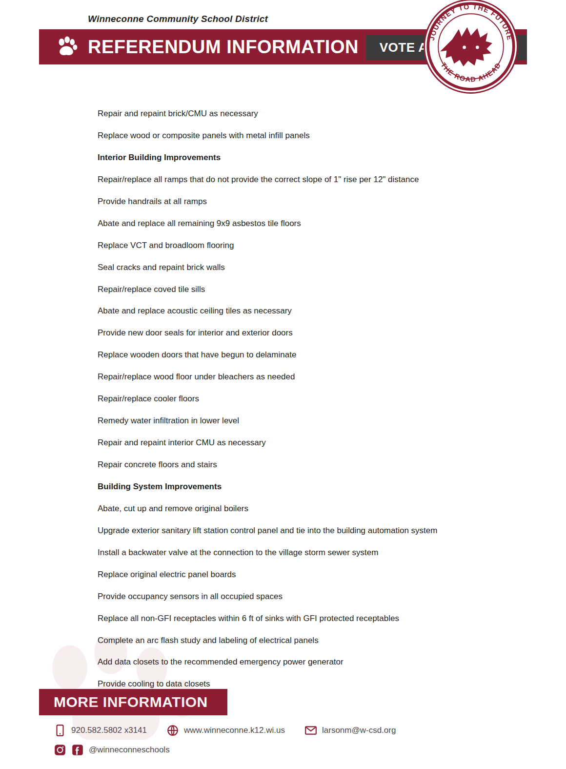Winneconne Community School District
Referendum Information
VOTE APRIL 5
JOURNEY TO THE FUTURE THE ROAD AHEAD
Repair and repaint brick/CMU as necessary
Replace wood or composite panels with metal infill panels
Interior Building Improvements
Repair/replace all ramps that do not provide the correct slope of 1" rise per 12" distance
Provide handrails at all ramps
Abate and replace all remaining 9x9 asbestos tile floors
Replace VCT and broadloom flooring
Seal cracks and repaint brick walls
Repair/replace coved tile sills
Abate and replace acoustic ceiling tiles as necessary
Provide new door seals for interior and exterior doors
Replace wooden doors that have begun to delaminate
Repair/replace wood floor under bleachers as needed
Repair/replace cooler floors
Remedy water infiltration in lower level
Repair and repaint interior CMU as necessary
Repair concrete floors and stairs
Building System Improvements
Abate, cut up and remove original boilers
Upgrade exterior sanitary lift station control panel and tie into the building automation system
Install a backwater valve at the connection to the village storm sewer system
Replace original electric panel boards
Provide occupancy sensors in all occupied spaces
Replace all non-GFI receptacles within 6 ft of sinks with GFI protected receptables
Complete an arc flash study and labeling of electrical panels
Add data closets to the recommended emergency power generator
Provide cooling to data closets
More Information
920.582.5802 x3141
www.winneconne.k12.wi.us
larsonm@w-csd.org
@winneconneschools